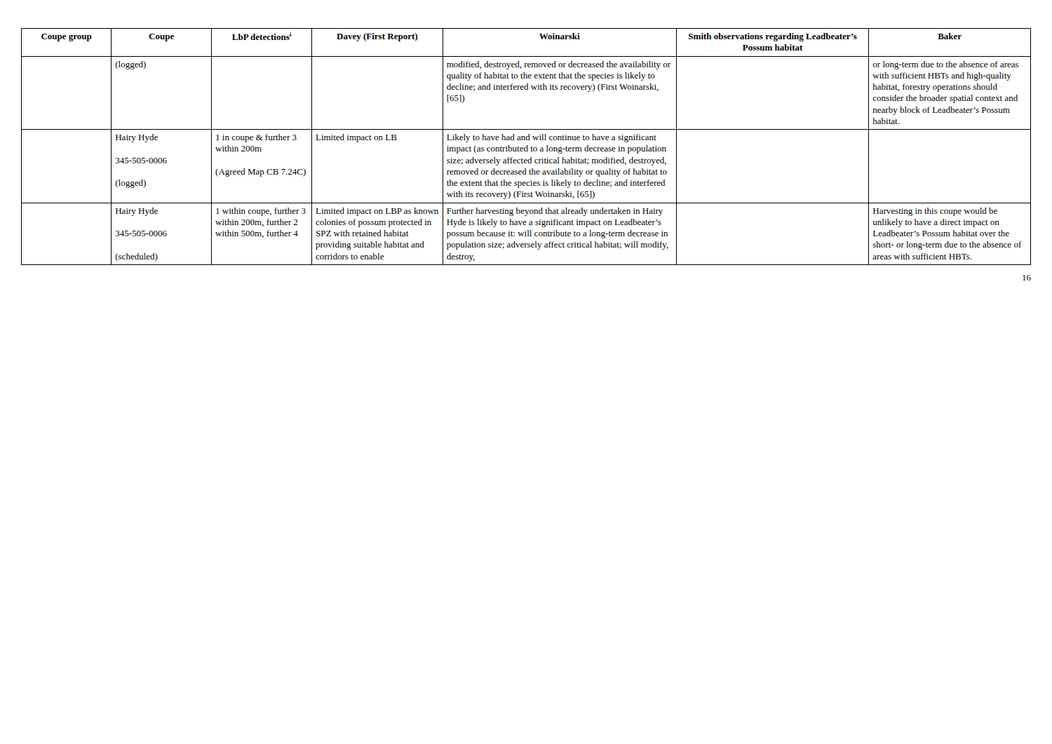| Coupe group | Coupe | LbP detections i | Davey (First Report) | Woinarski | Smith observations regarding Leadbeater’s Possum habitat | Baker |
| --- | --- | --- | --- | --- | --- | --- |
| | (logged) | | | modified, destroyed, removed or decreased the availability or quality of habitat to the extent that the species is likely to decline; and interfered with its recovery) (First Woinarski, [65]) | | or long-term due to the absence of areas with sufficient HBTs and high-quality habitat, forestry operations should consider the broader spatial context and nearby block of Leadbeater’s Possum habitat. |
| | Hairy Hyde 345-505-0006 (logged) | 1 in coupe & further 3 within 200m (Agreed Map CB 7.24C) | Limited impact on LB | Likely to have had and will continue to have a significant impact (as contributed to a long-term decrease in population size; adversely affected critical habitat; modified, destroyed, removed or decreased the availability or quality of habitat to the extent that the species is likely to decline; and interfered with its recovery) (First Woinarski, [65]) | | |
| | Hairy Hyde 345-505-0006 (scheduled) | 1 within coupe, further 3 within 200m, further 2 within 500m, further 4 | Limited impact on LBP as known colonies of possum protected in SPZ with retained habitat providing suitable habitat and corridors to enable | Further harvesting beyond that already undertaken in Hairy Hyde is likely to have a significant impact on Leadbeater’s possum because it: will contribute to a long-term decrease in population size; adversely affect critical habitat; will modify, destroy, | | Harvesting in this coupe would be unlikely to have a direct impact on Leadbeater’s Possum habitat over the short- or long-term due to the absence of areas with sufficient HBTs. |
16